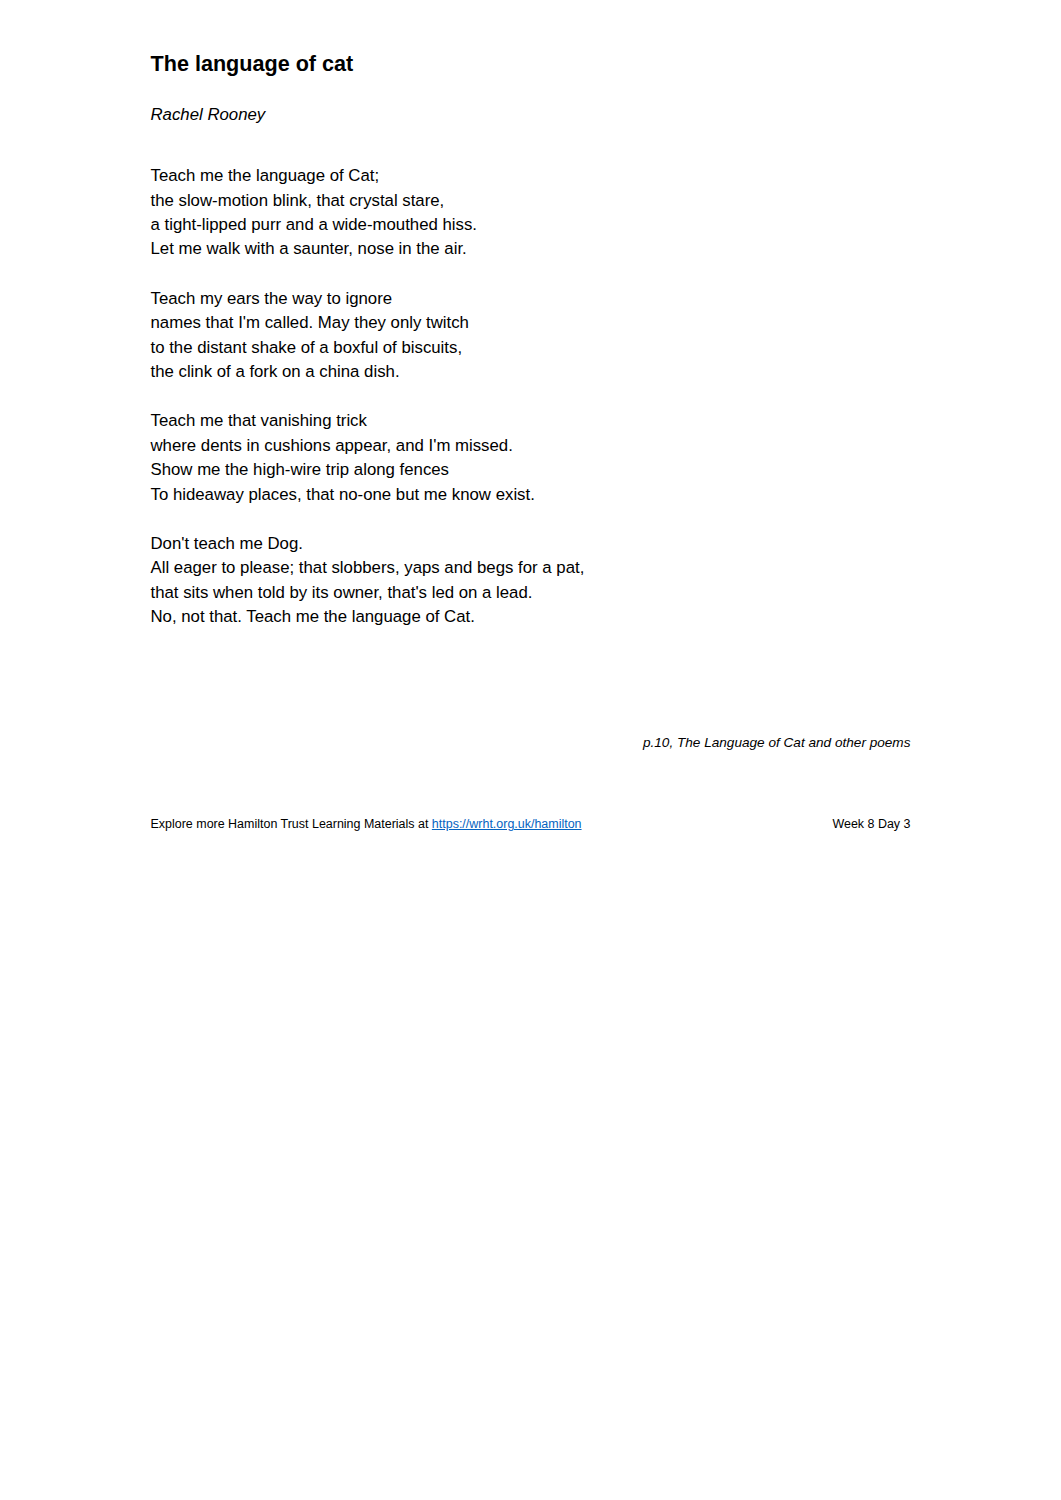The language of cat
Rachel Rooney
Teach me the language of Cat;
the slow-motion blink, that crystal stare,
a tight-lipped purr and a wide-mouthed hiss.
Let me walk with a saunter, nose in the air.
Teach my ears the way to ignore
names that I'm called. May they only twitch
to the distant shake of a boxful of biscuits,
the clink of a fork on a china dish.
Teach me that vanishing trick
where dents in cushions appear, and I'm missed.
Show me the high-wire trip along fences
To hideaway places, that no-one but me know exist.
Don't teach me Dog.
All eager to please; that slobbers, yaps and begs for a pat,
that sits when told by its owner, that's led on a lead.
No, not that. Teach me the language of Cat.
p.10, The Language of Cat and other poems
Explore more Hamilton Trust Learning Materials at https://wrht.org.uk/hamilton Week 8 Day 3